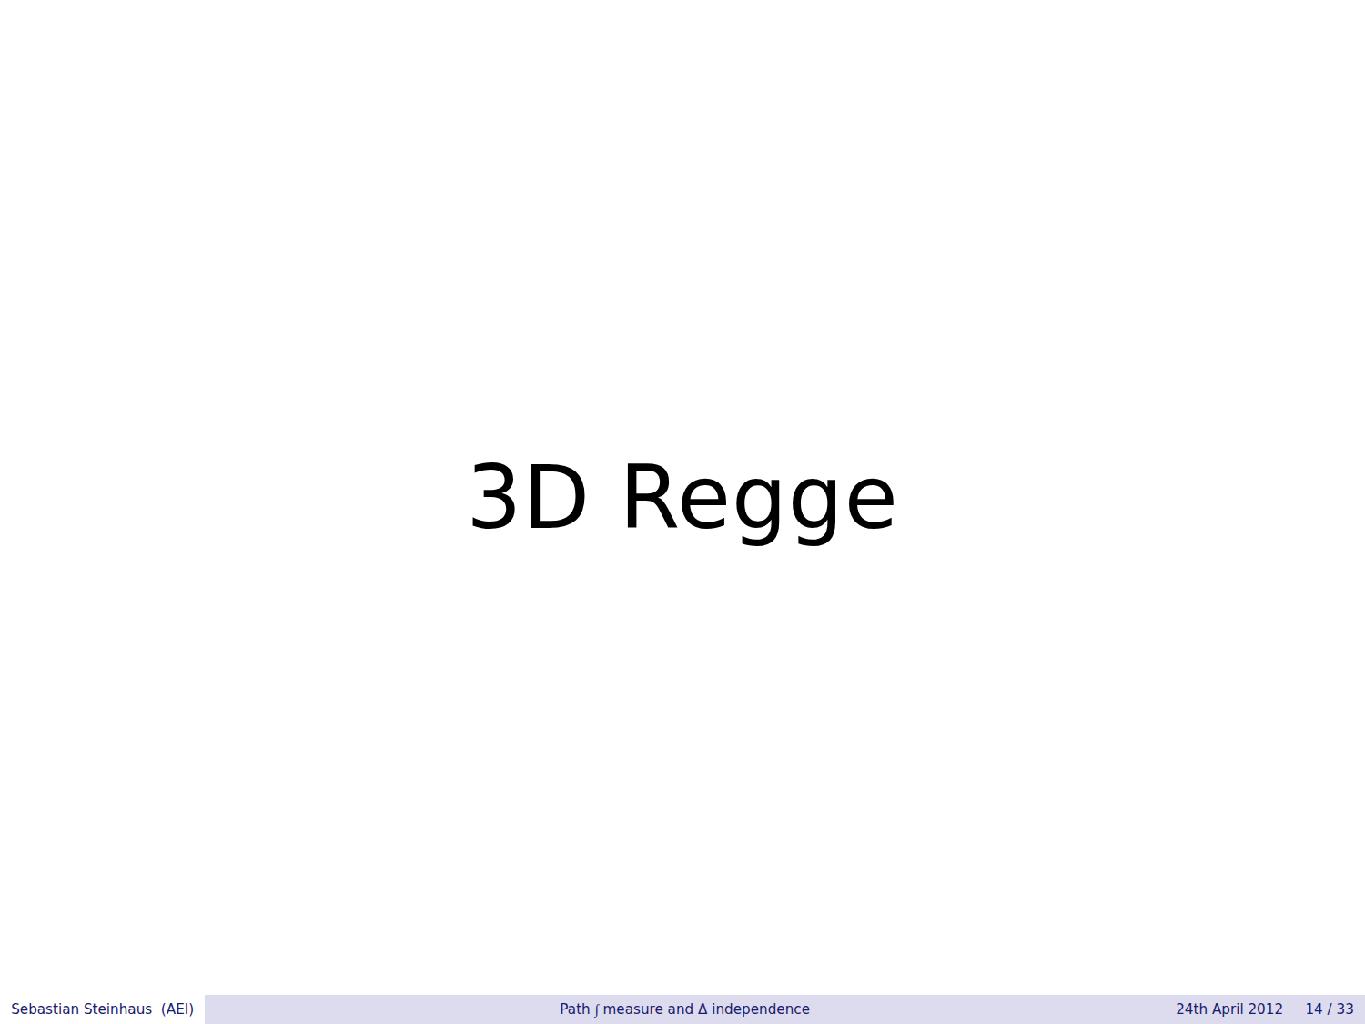3D Regge
Sebastian Steinhaus (AEI)
Path ∫ measure and Δ independence
24th April 2012
14 / 33